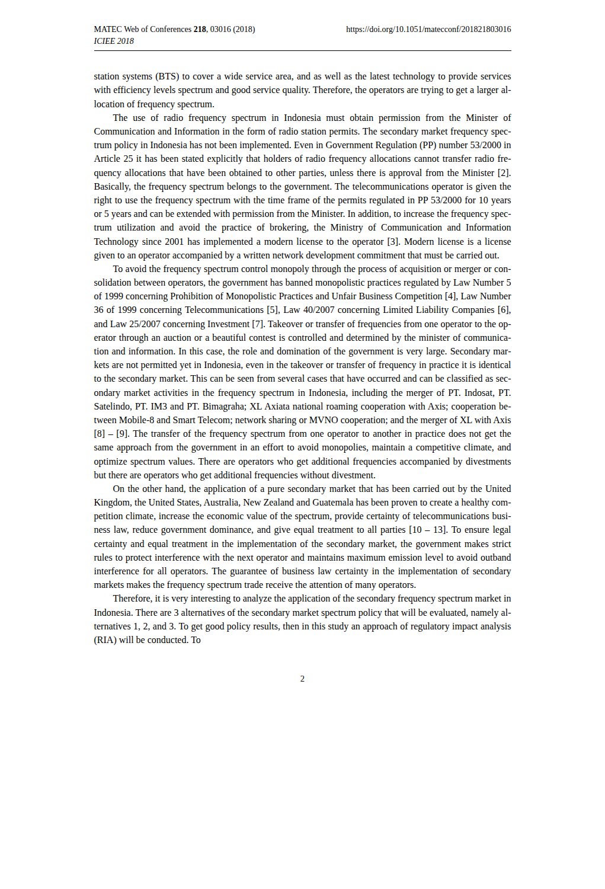MATEC Web of Conferences 218, 03016 (2018)
ICIEE 2018
https://doi.org/10.1051/matecconf/201821803016
station systems (BTS) to cover a wide service area, and as well as the latest technology to provide services with efficiency levels spectrum and good service quality. Therefore, the operators are trying to get a larger allocation of frequency spectrum.
The use of radio frequency spectrum in Indonesia must obtain permission from the Minister of Communication and Information in the form of radio station permits. The secondary market frequency spectrum policy in Indonesia has not been implemented. Even in Government Regulation (PP) number 53/2000 in Article 25 it has been stated explicitly that holders of radio frequency allocations cannot transfer radio frequency allocations that have been obtained to other parties, unless there is approval from the Minister [2]. Basically, the frequency spectrum belongs to the government. The telecommunications operator is given the right to use the frequency spectrum with the time frame of the permits regulated in PP 53/2000 for 10 years or 5 years and can be extended with permission from the Minister. In addition, to increase the frequency spectrum utilization and avoid the practice of brokering, the Ministry of Communication and Information Technology since 2001 has implemented a modern license to the operator [3]. Modern license is a license given to an operator accompanied by a written network development commitment that must be carried out.
To avoid the frequency spectrum control monopoly through the process of acquisition or merger or consolidation between operators, the government has banned monopolistic practices regulated by Law Number 5 of 1999 concerning Prohibition of Monopolistic Practices and Unfair Business Competition [4], Law Number 36 of 1999 concerning Telecommunications [5], Law 40/2007 concerning Limited Liability Companies [6], and Law 25/2007 concerning Investment [7]. Takeover or transfer of frequencies from one operator to the operator through an auction or a beautiful contest is controlled and determined by the minister of communication and information. In this case, the role and domination of the government is very large. Secondary markets are not permitted yet in Indonesia, even in the takeover or transfer of frequency in practice it is identical to the secondary market. This can be seen from several cases that have occurred and can be classified as secondary market activities in the frequency spectrum in Indonesia, including the merger of PT. Indosat, PT. Satelindo, PT. IM3 and PT. Bimagraha; XL Axiata national roaming cooperation with Axis; cooperation between Mobile-8 and Smart Telecom; network sharing or MVNO cooperation; and the merger of XL with Axis [8] – [9]. The transfer of the frequency spectrum from one operator to another in practice does not get the same approach from the government in an effort to avoid monopolies, maintain a competitive climate, and optimize spectrum values. There are operators who get additional frequencies accompanied by divestments but there are operators who get additional frequencies without divestment.
On the other hand, the application of a pure secondary market that has been carried out by the United Kingdom, the United States, Australia, New Zealand and Guatemala has been proven to create a healthy competition climate, increase the economic value of the spectrum, provide certainty of telecommunications business law, reduce government dominance, and give equal treatment to all parties [10 – 13]. To ensure legal certainty and equal treatment in the implementation of the secondary market, the government makes strict rules to protect interference with the next operator and maintains maximum emission level to avoid outband interference for all operators. The guarantee of business law certainty in the implementation of secondary markets makes the frequency spectrum trade receive the attention of many operators.
Therefore, it is very interesting to analyze the application of the secondary frequency spectrum market in Indonesia. There are 3 alternatives of the secondary market spectrum policy that will be evaluated, namely alternatives 1, 2, and 3. To get good policy results, then in this study an approach of regulatory impact analysis (RIA) will be conducted. To
2